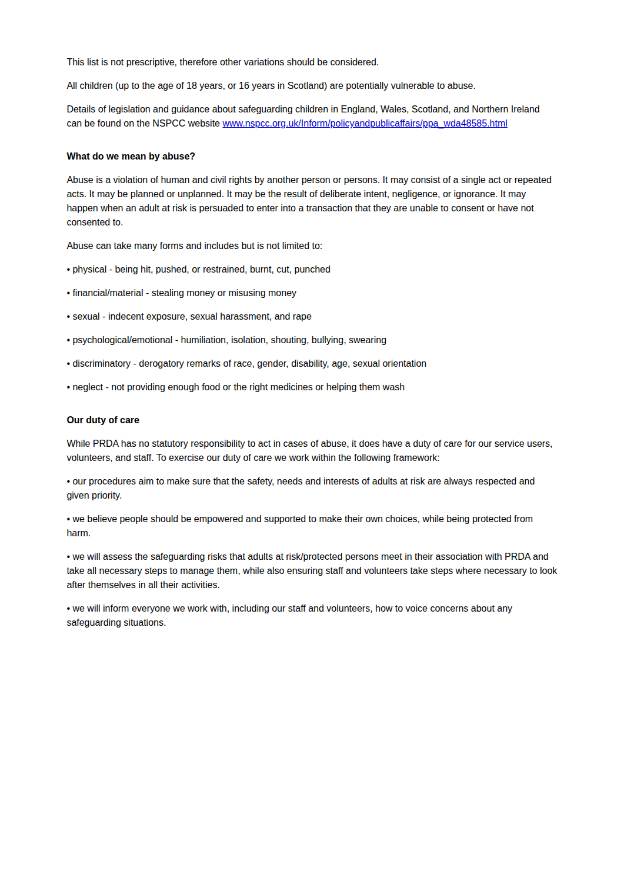This list is not prescriptive, therefore other variations should be considered.
All children (up to the age of 18 years, or 16 years in Scotland) are potentially vulnerable to abuse.
Details of legislation and guidance about safeguarding children in England, Wales, Scotland, and Northern Ireland can be found on the NSPCC website www.nspcc.org.uk/Inform/policyandpublicaffairs/ppa_wda48585.html
What do we mean by abuse?
Abuse is a violation of human and civil rights by another person or persons. It may consist of a single act or repeated acts. It may be planned or unplanned. It may be the result of deliberate intent, negligence, or ignorance. It may happen when an adult at risk is persuaded to enter into a transaction that they are unable to consent or have not consented to.
Abuse can take many forms and includes but is not limited to:
physical - being hit, pushed, or restrained, burnt, cut, punched
financial/material - stealing money or misusing money
sexual - indecent exposure, sexual harassment, and rape
psychological/emotional - humiliation, isolation, shouting, bullying, swearing
discriminatory - derogatory remarks of race, gender, disability, age, sexual orientation
neglect - not providing enough food or the right medicines or helping them wash
Our duty of care
While PRDA has no statutory responsibility to act in cases of abuse, it does have a duty of care for our service users, volunteers, and staff. To exercise our duty of care we work within the following framework:
our procedures aim to make sure that the safety, needs and interests of adults at risk are always respected and given priority.
we believe people should be empowered and supported to make their own choices, while being protected from harm.
we will assess the safeguarding risks that adults at risk/protected persons meet in their association with PRDA and take all necessary steps to manage them, while also ensuring staff and volunteers take steps where necessary to look after themselves in all their activities.
we will inform everyone we work with, including our staff and volunteers, how to voice concerns about any safeguarding situations.